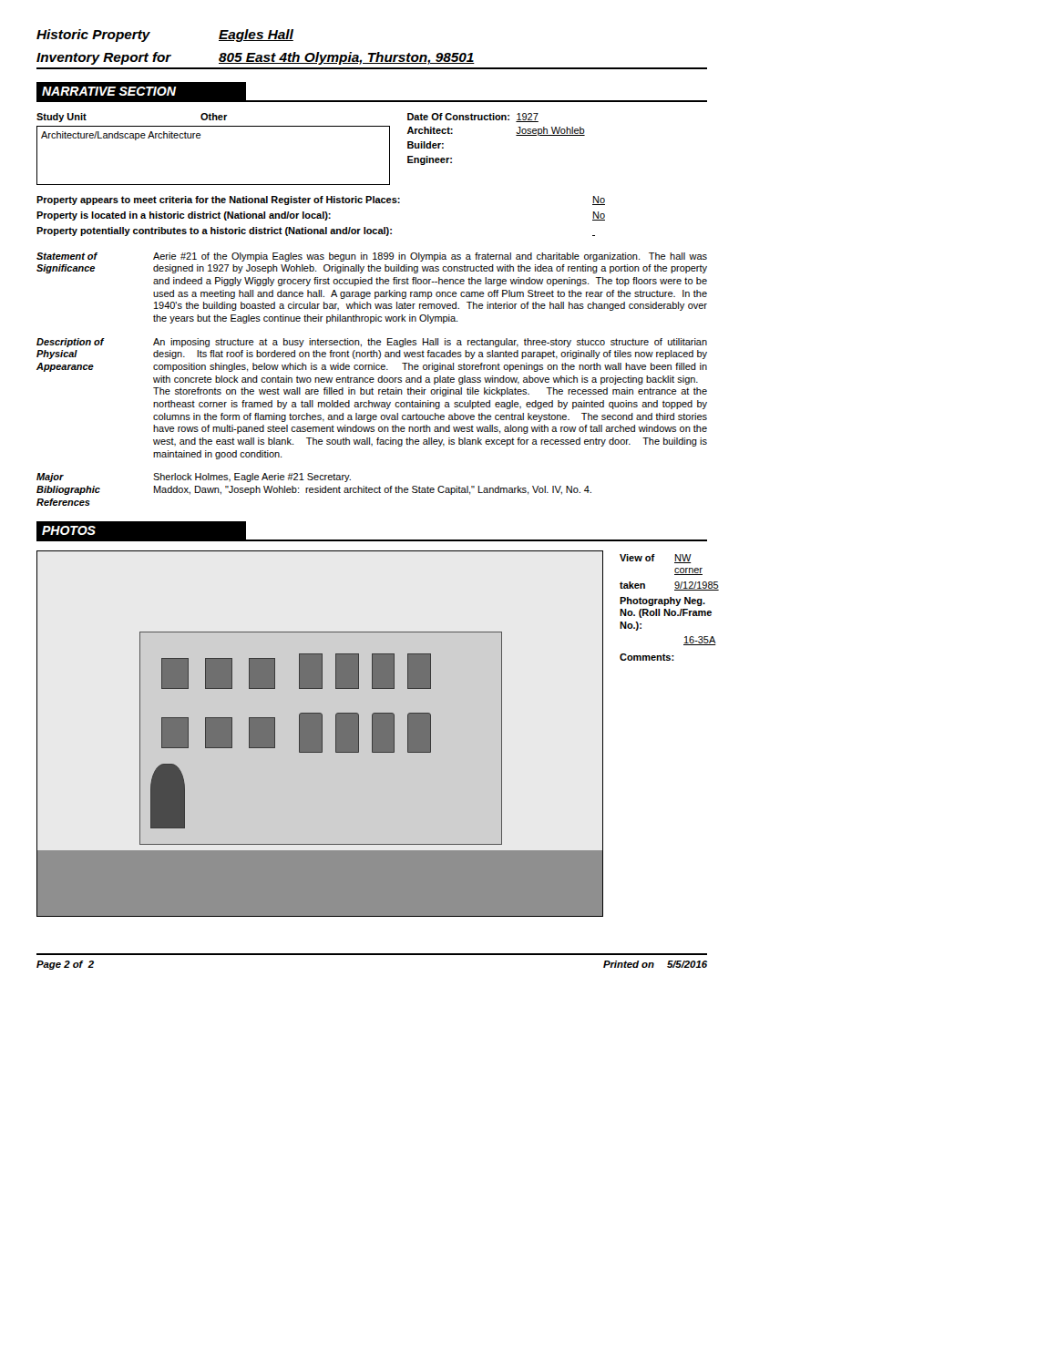Historic Property
Eagles Hall
Inventory Report for
805 East 4th Olympia, Thurston, 98501
NARRATIVE SECTION
Study Unit
Other
Architecture/Landscape Architecture
Date Of Construction:
1927
Architect:
Joseph Wohleb
Builder:
Engineer:
Property appears to meet criteria for the National Register of Historic Places:
No
Property is located in a historic district (National and/or local):
No
Property potentially contributes to a historic district (National and/or local):
Statement of
Significance
Aerie #21 of the Olympia Eagles was begun in 1899 in Olympia as a fraternal and charitable organization. The hall was designed in 1927 by Joseph Wohleb. Originally the building was constructed with the idea of renting a portion of the property and indeed a Piggly Wiggly grocery first occupied the first floor--hence the large window openings. The top floors were to be used as a meeting hall and dance hall. A garage parking ramp once came off Plum Street to the rear of the structure. In the 1940's the building boasted a circular bar, which was later removed. The interior of the hall has changed considerably over the years but the Eagles continue their philanthropic work in Olympia.
Description of
Physical
Appearance
An imposing structure at a busy intersection, the Eagles Hall is a rectangular, three-story stucco structure of utilitarian design. Its flat roof is bordered on the front (north) and west facades by a slanted parapet, originally of tiles now replaced by composition shingles, below which is a wide cornice. The original storefront openings on the north wall have been filled in with concrete block and contain two new entrance doors and a plate glass window, above which is a projecting backlit sign. The storefronts on the west wall are filled in but retain their original tile kickplates. The recessed main entrance at the northeast corner is framed by a tall molded archway containing a sculpted eagle, edged by painted quoins and topped by columns in the form of flaming torches, and a large oval cartouche above the central keystone. The second and third stories have rows of multi-paned steel casement windows on the north and west walls, along with a row of tall arched windows on the west, and the east wall is blank. The south wall, facing the alley, is blank except for a recessed entry door. The building is maintained in good condition.
Major
Bibliographic
References
Sherlock Holmes, Eagle Aerie #21 Secretary.
Maddox, Dawn, "Joseph Wohleb: resident architect of the State Capital," Landmarks, Vol. IV, No. 4.
PHOTOS
View of
NW corner
taken
9/12/1985
Photography Neg. No. (Roll No./Frame No.):
16-35A
Comments:
Page 2 of 2
Printed on5/5/2016